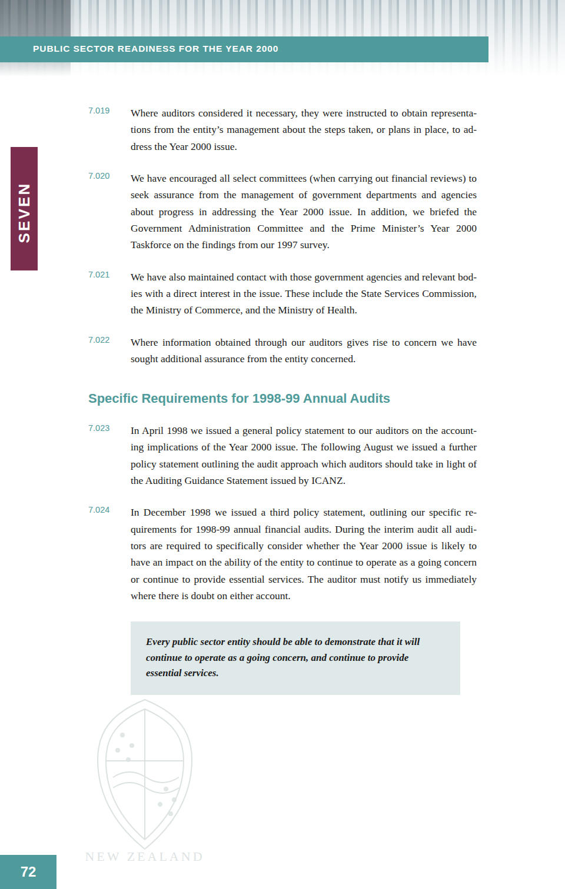Public Sector Readiness for the Year 2000
SEVEN
7.019
Where auditors considered it necessary, they were instructed to obtain representations from the entity’s management about the steps taken, or plans in place, to address the Year 2000 issue.
7.020
We have encouraged all select committees (when carrying out financial reviews) to seek assurance from the management of government departments and agencies about progress in addressing the Year 2000 issue. In addition, we briefed the Government Administration Committee and the Prime Minister’s Year 2000 Taskforce on the findings from our 1997 survey.
7.021
We have also maintained contact with those government agencies and relevant bodies with a direct interest in the issue. These include the State Services Commission, the Ministry of Commerce, and the Ministry of Health.
7.022
Where information obtained through our auditors gives rise to concern we have sought additional assurance from the entity concerned.
Specific Requirements for 1998-99 Annual Audits
7.023
In April 1998 we issued a general policy statement to our auditors on the accounting implications of the Year 2000 issue. The following August we issued a further policy statement outlining the audit approach which auditors should take in light of the Auditing Guidance Statement issued by ICANZ.
7.024
In December 1998 we issued a third policy statement, outlining our specific requirements for 1998-99 annual financial audits. During the interim audit all auditors are required to specifically consider whether the Year 2000 issue is likely to have an impact on the ability of the entity to continue to operate as a going concern or continue to provide essential services. The auditor must notify us immediately where there is doubt on either account.
Every public sector entity should be able to demonstrate that it will continue to operate as a going concern, and continue to provide essential services.
NEW ZEALAND
72